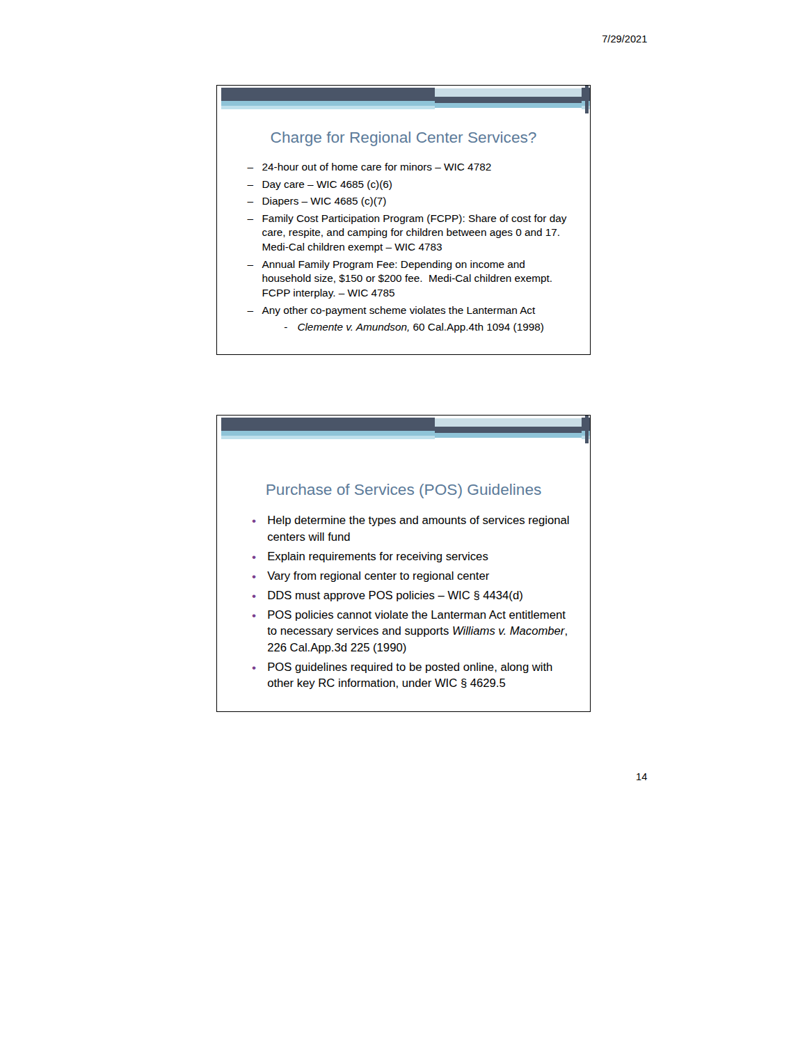7/29/2021
Charge for Regional Center Services?
24-hour out of home care for minors – WIC 4782
Day care – WIC 4685 (c)(6)
Diapers – WIC 4685 (c)(7)
Family Cost Participation Program (FCPP): Share of cost for day care, respite, and camping for children between ages 0 and 17. Medi-Cal children exempt – WIC 4783
Annual Family Program Fee: Depending on income and household size, $150 or $200 fee. Medi-Cal children exempt. FCPP interplay. – WIC 4785
Any other co-payment scheme violates the Lanterman Act
Clemente v. Amundson, 60 Cal.App.4th 1094 (1998)
Purchase of Services (POS) Guidelines
Help determine the types and amounts of services regional centers will fund
Explain requirements for receiving services
Vary from regional center to regional center
DDS must approve POS policies – WIC § 4434(d)
POS policies cannot violate the Lanterman Act entitlement to necessary services and supports Williams v. Macomber, 226 Cal.App.3d 225 (1990)
POS guidelines required to be posted online, along with other key RC information, under WIC § 4629.5
14